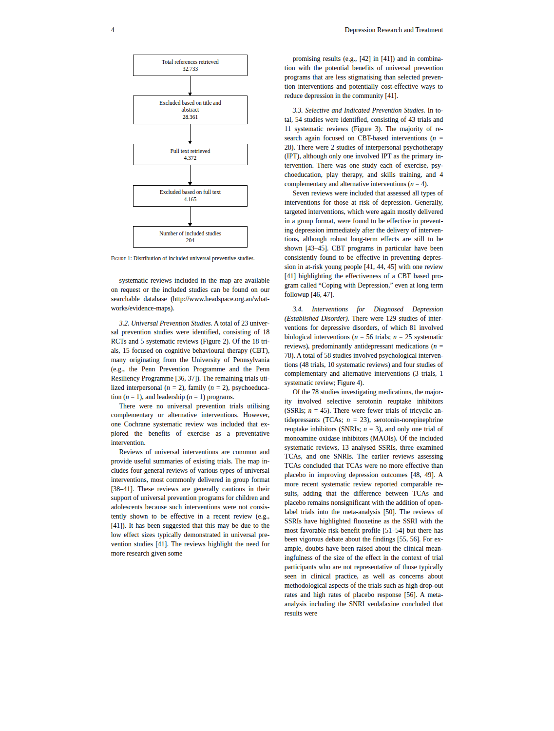4
Depression Research and Treatment
Total references retrieved
32.733
Excluded based on title and
abstract
28.361
Full text retrieved
4.372
Excluded based on full text
4.165
Number of included studies
204
Figure 1: Distribution of included universal preventive studies.
systematic reviews included in the map are available on request or the included studies can be found on our searchable database (http://www.headspace.org.au/what-works/evidence-maps).
3.2. Universal Prevention Studies. A total of 23 universal prevention studies were identified, consisting of 18 RCTs and 5 systematic reviews (Figure 2). Of the 18 trials, 15 focused on cognitive behavioural therapy (CBT), many originating from the University of Pennsylvania (e.g., the Penn Prevention Programme and the Penn Resiliency Programme [36, 37]). The remaining trials utilized interpersonal (n = 2), family (n = 2), psychoeducation (n = 1), and leadership (n = 1) programs.
There were no universal prevention trials utilising complementary or alternative interventions. However, one Cochrane systematic review was included that explored the benefits of exercise as a preventative intervention.
Reviews of universal interventions are common and provide useful summaries of existing trials. The map includes four general reviews of various types of universal interventions, most commonly delivered in group format [38–41]. These reviews are generally cautious in their support of universal prevention programs for children and adolescents because such interventions were not consistently shown to be effective in a recent review (e.g., [41]). It has been suggested that this may be due to the low effect sizes typically demonstrated in universal prevention studies [41]. The reviews highlight the need for more research given some
promising results (e.g., [42] in [41]) and in combination with the potential benefits of universal prevention programs that are less stigmatising than selected prevention interventions and potentially cost-effective ways to reduce depression in the community [41].
3.3. Selective and Indicated Prevention Studies. In total, 54 studies were identified, consisting of 43 trials and 11 systematic reviews (Figure 3). The majority of research again focused on CBT-based interventions (n = 28). There were 2 studies of interpersonal psychotherapy (IPT), although only one involved IPT as the primary intervention. There was one study each of exercise, psychoeducation, play therapy, and skills training, and 4 complementary and alternative interventions (n = 4).
Seven reviews were included that assessed all types of interventions for those at risk of depression. Generally, targeted interventions, which were again mostly delivered in a group format, were found to be effective in preventing depression immediately after the delivery of interventions, although robust long-term effects are still to be shown [43–45]. CBT programs in particular have been consistently found to be effective in preventing depression in at-risk young people [41, 44, 45] with one review [41] highlighting the effectiveness of a CBT based program called “Coping with Depression,” even at long term followup [46, 47].
3.4. Interventions for Diagnosed Depression (Established Disorder). There were 129 studies of interventions for depressive disorders, of which 81 involved biological interventions (n = 56 trials; n = 25 systematic reviews), predominantly antidepressant medications (n = 78). A total of 58 studies involved psychological interventions (48 trials, 10 systematic reviews) and four studies of complementary and alternative interventions (3 trials, 1 systematic review; Figure 4).
Of the 78 studies investigating medications, the majority involved selective serotonin reuptake inhibitors (SSRIs; n = 45). There were fewer trials of tricyclic antidepressants (TCAs; n = 23), serotonin-norepinephrine reuptake inhibitors (SNRIs; n = 3), and only one trial of monoamine oxidase inhibitors (MAOIs). Of the included systematic reviews, 13 analysed SSRIs, three examined TCAs, and one SNRIs. The earlier reviews assessing TCAs concluded that TCAs were no more effective than placebo in improving depression outcomes [48, 49]. A more recent systematic review reported comparable results, adding that the difference between TCAs and placebo remains nonsignificant with the addition of open-label trials into the meta-analysis [50]. The reviews of SSRIs have highlighted fluoxetine as the SSRI with the most favorable risk-benefit profile [51–54] but there has been vigorous debate about the findings [55, 56]. For example, doubts have been raised about the clinical meaningfulness of the size of the effect in the context of trial participants who are not representative of those typically seen in clinical practice, as well as concerns about methodological aspects of the trials such as high drop-out rates and high rates of placebo response [56]. A meta-analysis including the SNRI venlafaxine concluded that results were